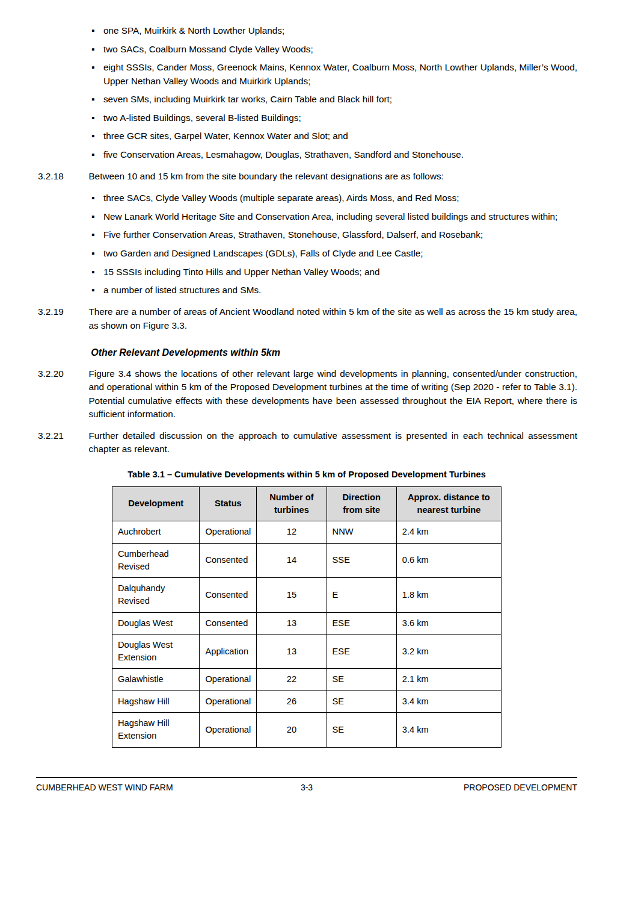one SPA, Muirkirk & North Lowther Uplands;
two SACs, Coalburn Mossand Clyde Valley Woods;
eight SSSIs, Cander Moss, Greenock Mains, Kennox Water, Coalburn Moss, North Lowther Uplands, Miller’s Wood, Upper Nethan Valley Woods and Muirkirk Uplands;
seven SMs, including Muirkirk tar works, Cairn Table and Black hill fort;
two A-listed Buildings, several B-listed Buildings;
three GCR sites, Garpel Water, Kennox Water and Slot; and
five Conservation Areas, Lesmahagow, Douglas, Strathaven, Sandford and Stonehouse.
3.2.18
Between 10 and 15 km from the site boundary the relevant designations are as follows:
three SACs, Clyde Valley Woods (multiple separate areas), Airds Moss, and Red Moss;
New Lanark World Heritage Site and Conservation Area, including several listed buildings and structures within;
Five further Conservation Areas, Strathaven, Stonehouse, Glassford, Dalserf, and Rosebank;
two Garden and Designed Landscapes (GDLs), Falls of Clyde and Lee Castle;
15 SSSIs including Tinto Hills and Upper Nethan Valley Woods; and
a number of listed structures and SMs.
3.2.19
There are a number of areas of Ancient Woodland noted within 5 km of the site as well as across the 15 km study area, as shown on Figure 3.3.
Other Relevant Developments within 5km
3.2.20
Figure 3.4 shows the locations of other relevant large wind developments in planning, consented/under construction, and operational within 5 km of the Proposed Development turbines at the time of writing (Sep 2020 - refer to Table 3.1). Potential cumulative effects with these developments have been assessed throughout the EIA Report, where there is sufficient information.
3.2.21
Further detailed discussion on the approach to cumulative assessment is presented in each technical assessment chapter as relevant.
Table 3.1 – Cumulative Developments within 5 km of Proposed Development Turbines
| Development | Status | Number of turbines | Direction from site | Approx. distance to nearest turbine |
| --- | --- | --- | --- | --- |
| Auchrobert | Operational | 12 | NNW | 2.4 km |
| Cumberhead Revised | Consented | 14 | SSE | 0.6 km |
| Dalquhandy Revised | Consented | 15 | E | 1.8 km |
| Douglas West | Consented | 13 | ESE | 3.6 km |
| Douglas West Extension | Application | 13 | ESE | 3.2 km |
| Galawhistle | Operational | 22 | SE | 2.1 km |
| Hagshaw Hill | Operational | 26 | SE | 3.4 km |
| Hagshaw Hill Extension | Operational | 20 | SE | 3.4 km |
CUMBERHEAD WEST WIND FARM
3-3
PROPOSED DEVELOPMENT